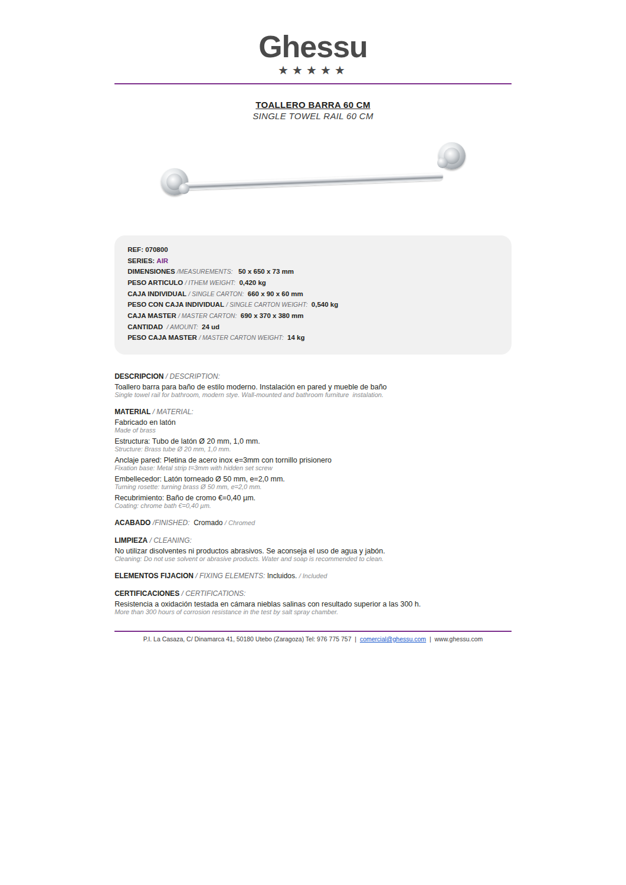Ghessu
★★★★★
TOALLERO BARRA 60 CM
SINGLE TOWEL RAIL 60 CM
REF: 070800
SERIES: AIR
DIMENSIONES /MEASUREMENTS: 50 x 650 x 73 mm
PESO ARTICULO / ITHEM WEIGHT: 0,420 kg
CAJA INDIVIDUAL / SINGLE CARTON: 660 x 90 x 60 mm
PESO CON CAJA INDIVIDUAL / SINGLE CARTON WEIGHT: 0,540 kg
CAJA MASTER / MASTER CARTON: 690 x 370 x 380 mm
CANTIDAD / AMOUNT: 24 ud
PESO CAJA MASTER / MASTER CARTON WEIGHT: 14 kg
DESCRIPCION / DESCRIPTION:
Toallero barra para baño de estilo moderno. Instalación en pared y mueble de baño
Single towel rail for bathroom, modern stye. Wall-mounted and bathroom furniture instalation.
MATERIAL / MATERIAL:
Fabricado en latón
Made of brass
Estructura: Tubo de latón Ø 20 mm, 1,0 mm.
Structure: Brass tube Ø 20 mm, 1,0 mm.
Anclaje pared: Pletina de acero inox e=3mm con tornillo prisionero
Fixation base: Metal strip t=3mm with hidden set screw
Embellecedor: Latón torneado Ø 50 mm, e=2,0 mm.
Turning rosette: turning brass Ø 50 mm, e=2,0 mm.
Recubrimiento: Baño de cromo €=0,40 µm.
Coating: chrome bath €=0,40 µm.
ACABADO /FINISHED: Cromado / Chromed
LIMPIEZA / CLEANING:
No utilizar disolventes ni productos abrasivos. Se aconseja el uso de agua y jabón.
Cleaning: Do not use solvent or abrasive products. Water and soap is recommended to clean.
ELEMENTOS FIJACION / FIXING ELEMENTS: Incluidos. / Included
CERTIFICACIONES / CERTIFICATIONS:
Resistencia a oxidación testada en cámara nieblas salinas con resultado superior a las 300 h.
More than 300 hours of corrosion resistance in the test by salt spray chamber.
P.I. La Casaza, C/ Dinamarca 41, 50180 Utebo (Zaragoza) Tel: 976 775 757 | comercial@ghessu.com | www.ghessu.com